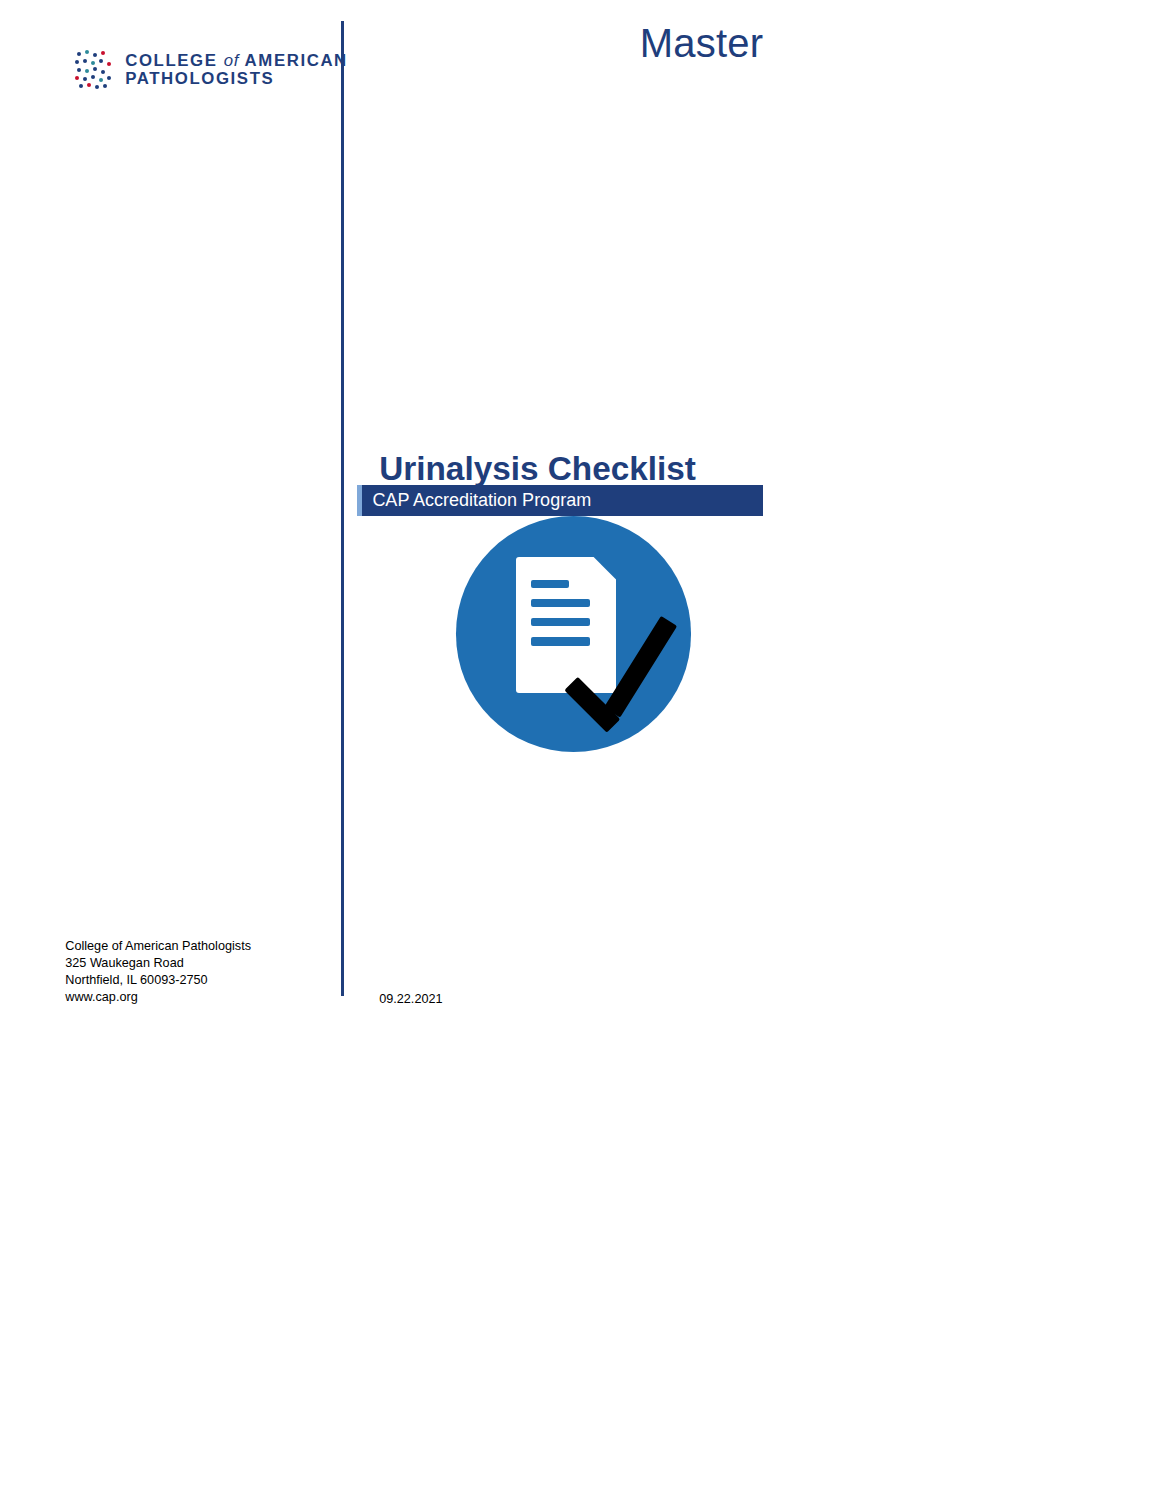Master
COLLEGE of AMERICAN
PATHOLOGISTS
Urinalysis Checklist
CAP Accreditation Program
College of American Pathologists
325 Waukegan Road
Northfield, IL 60093-2750
www.cap.org
09.22.2021